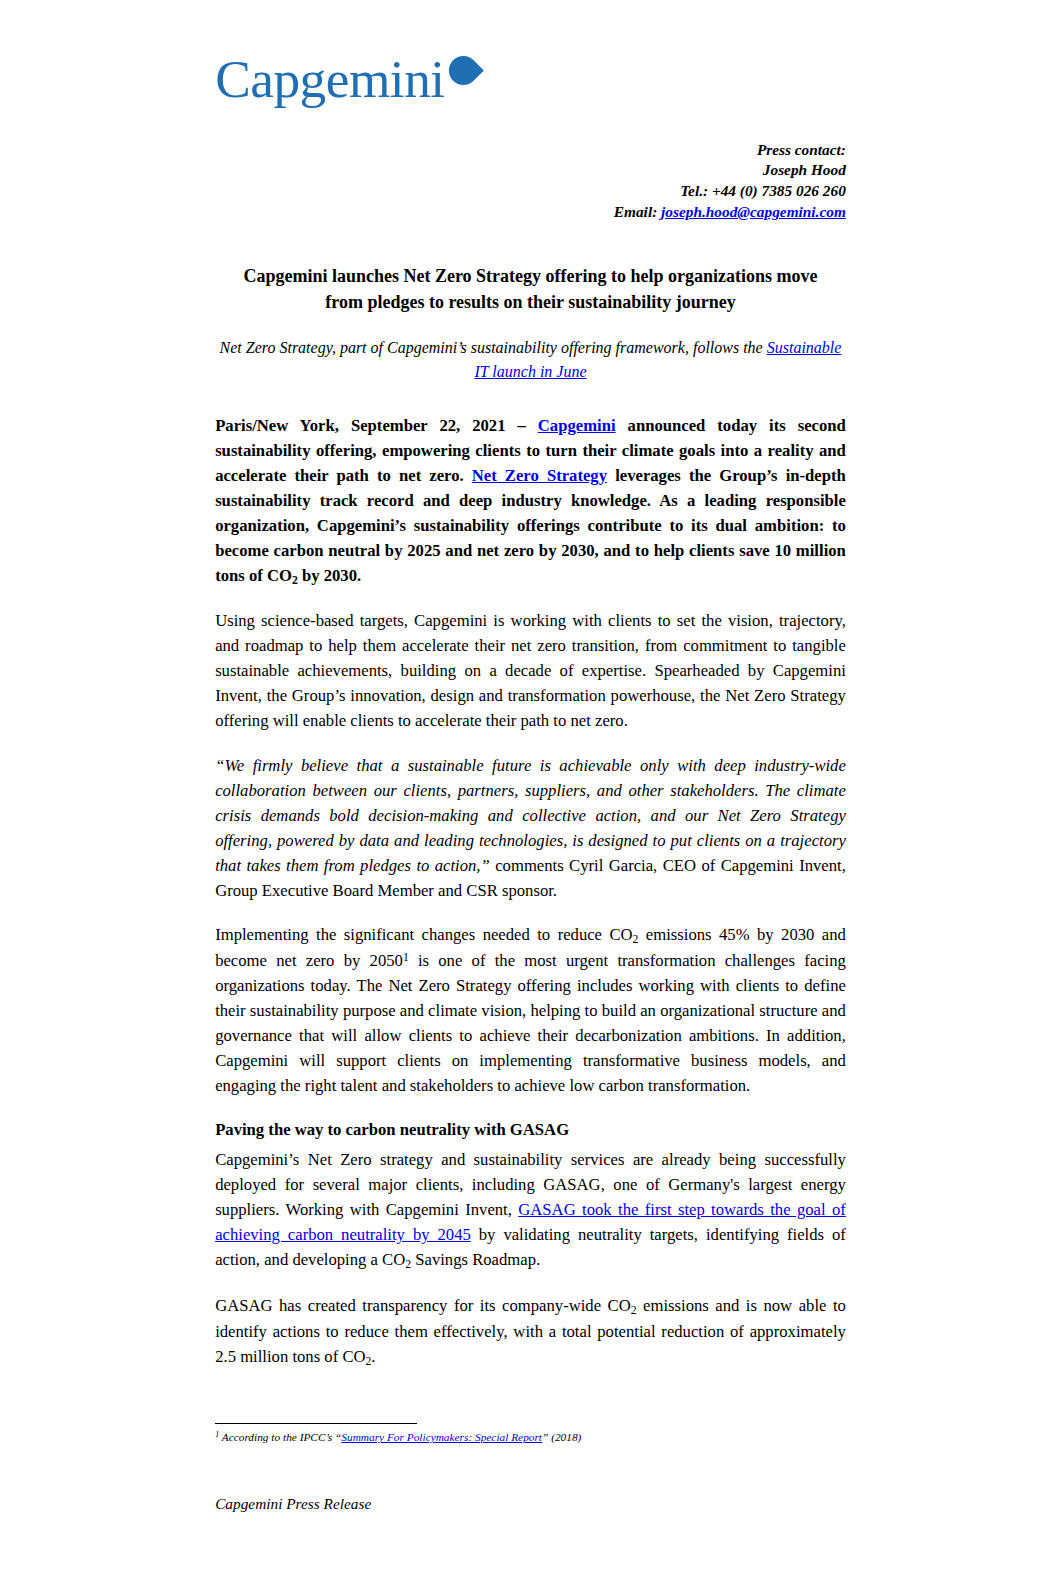Capgemini
Press contact:
Joseph Hood
Tel.: +44 (0) 7385 026 260
Email: joseph.hood@capgemini.com
Capgemini launches Net Zero Strategy offering to help organizations move
from pledges to results on their sustainability journey
Net Zero Strategy, part of Capgemini’s sustainability offering framework, follows the Sustainable IT launch in June
Paris/New York, September 22, 2021 – Capgemini announced today its second sustainability offering, empowering clients to turn their climate goals into a reality and accelerate their path to net zero. Net Zero Strategy leverages the Group’s in-depth sustainability track record and deep industry knowledge. As a leading responsible organization, Capgemini’s sustainability offerings contribute to its dual ambition: to become carbon neutral by 2025 and net zero by 2030, and to help clients save 10 million tons of CO2 by 2030.
Using science-based targets, Capgemini is working with clients to set the vision, trajectory, and roadmap to help them accelerate their net zero transition, from commitment to tangible sustainable achievements, building on a decade of expertise. Spearheaded by Capgemini Invent, the Group’s innovation, design and transformation powerhouse, the Net Zero Strategy offering will enable clients to accelerate their path to net zero.
“We firmly believe that a sustainable future is achievable only with deep industry-wide collaboration between our clients, partners, suppliers, and other stakeholders. The climate crisis demands bold decision-making and collective action, and our Net Zero Strategy offering, powered by data and leading technologies, is designed to put clients on a trajectory that takes them from pledges to action,” comments Cyril Garcia, CEO of Capgemini Invent, Group Executive Board Member and CSR sponsor.
Implementing the significant changes needed to reduce CO2 emissions 45% by 2030 and become net zero by 20501 is one of the most urgent transformation challenges facing organizations today. The Net Zero Strategy offering includes working with clients to define their sustainability purpose and climate vision, helping to build an organizational structure and governance that will allow clients to achieve their decarbonization ambitions. In addition, Capgemini will support clients on implementing transformative business models, and engaging the right talent and stakeholders to achieve low carbon transformation.
Paving the way to carbon neutrality with GASAG
Capgemini’s Net Zero strategy and sustainability services are already being successfully deployed for several major clients, including GASAG, one of Germany's largest energy suppliers. Working with Capgemini Invent, GASAG took the first step towards the goal of achieving carbon neutrality by 2045 by validating neutrality targets, identifying fields of action, and developing a CO2 Savings Roadmap.
GASAG has created transparency for its company-wide CO2 emissions and is now able to identify actions to reduce them effectively, with a total potential reduction of approximately 2.5 million tons of CO2.
1 According to the IPCC’s “Summary For Policymakers: Special Report” (2018)
Capgemini Press Release